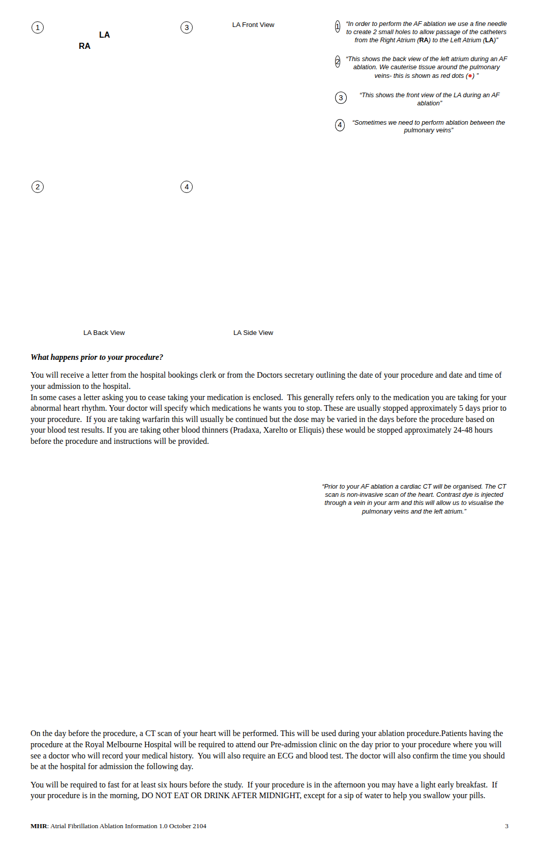1
LA
RA
LA Front View
3
2
LA Back View
4
LA Side View
1
“In order to perform the AF ablation we use a fine needle to create 2 small holes to allow passage of the catheters from the Right Atrium (RA) to the Left Atrium (LA)”
2
“This shows the back view of the left atrium during an AF ablation. We cauterise tissue around the pulmonary veins- this is shown as red dots (●) ”
3
“This shows the front view of the LA during an AF ablation”
4
“Sometimes we need to perform ablation between the pulmonary veins”
What happens prior to your procedure?
You will receive a letter from the hospital bookings clerk or from the Doctors secretary outlining the date of your procedure and date and time of your admission to the hospital.
In some cases a letter asking you to cease taking your medication is enclosed. This generally refers only to the medication you are taking for your abnormal heart rhythm. Your doctor will specify which medications he wants you to stop. These are usually stopped approximately 5 days prior to your procedure. If you are taking warfarin this will usually be continued but the dose may be varied in the days before the procedure based on your blood test results. If you are taking other blood thinners (Pradaxa, Xarelto or Eliquis) these would be stopped approximately 24-48 hours before the procedure and instructions will be provided.
“Prior to your AF ablation a cardiac CT will be organised. The CT scan is non-invasive scan of the heart. Contrast dye is injected through a vein in your arm and this will allow us to visualise the pulmonary veins and the left atrium.”
On the day before the procedure, a CT scan of your heart will be performed. This will be used during your ablation procedure.Patients having the procedure at the Royal Melbourne Hospital will be required to attend our Pre-admission clinic on the day prior to your procedure where you will see a doctor who will record your medical history. You will also require an ECG and blood test. The doctor will also confirm the time you should be at the hospital for admission the following day.
You will be required to fast for at least six hours before the study. If your procedure is in the afternoon you may have a light early breakfast. If your procedure is in the morning, DO NOT EAT OR DRINK AFTER MIDNIGHT, except for a sip of water to help you swallow your pills.
MHR: Atrial Fibrillation Ablation Information 1.0 October 2104
3